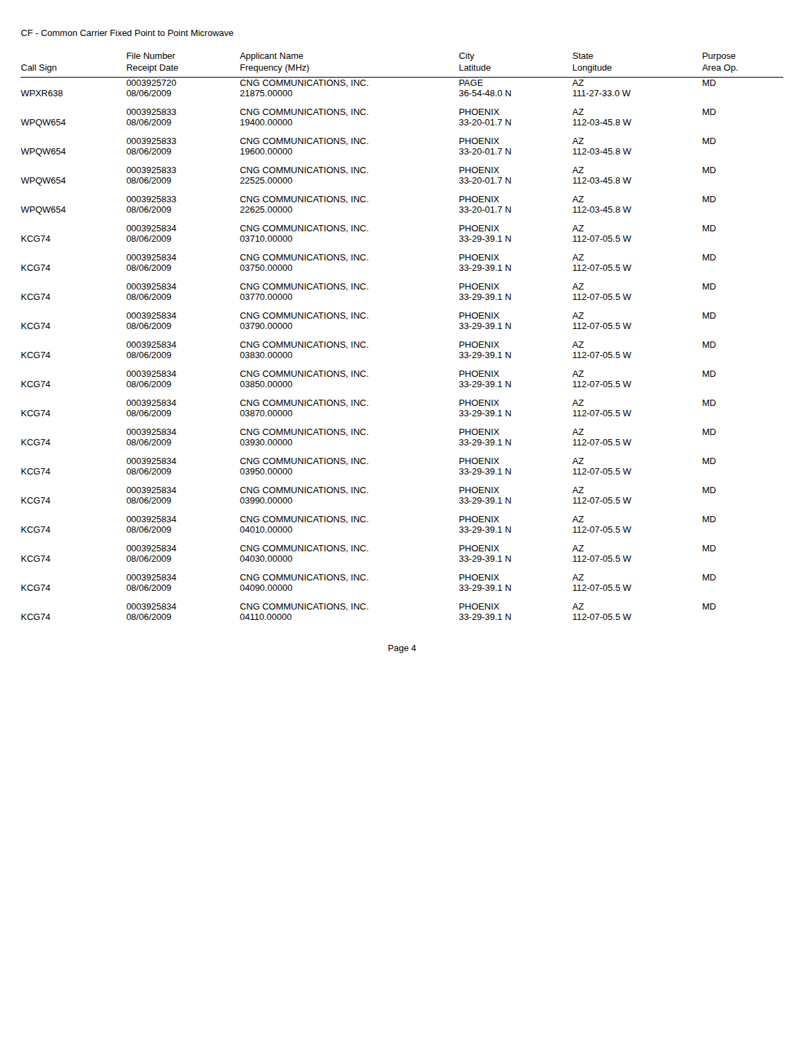CF - Common Carrier Fixed Point to Point Microwave
| | File Number | Applicant Name | City | State | Purpose |
| --- | --- | --- | --- | --- | --- |
| Call Sign | Receipt Date | Frequency (MHz) | Latitude | Longitude | Area Op. |
| | 0003925720 | CNG COMMUNICATIONS, INC. | PAGE | AZ | MD |
| WPXR638 | 08/06/2009 | 21875.00000 | 36-54-48.0 N | 111-27-33.0 W | |
| | 0003925833 | CNG COMMUNICATIONS, INC. | PHOENIX | AZ | MD |
| WPQW654 | 08/06/2009 | 19400.00000 | 33-20-01.7 N | 112-03-45.8 W | |
| | 0003925833 | CNG COMMUNICATIONS, INC. | PHOENIX | AZ | MD |
| WPQW654 | 08/06/2009 | 19600.00000 | 33-20-01.7 N | 112-03-45.8 W | |
| | 0003925833 | CNG COMMUNICATIONS, INC. | PHOENIX | AZ | MD |
| WPQW654 | 08/06/2009 | 22525.00000 | 33-20-01.7 N | 112-03-45.8 W | |
| | 0003925833 | CNG COMMUNICATIONS, INC. | PHOENIX | AZ | MD |
| WPQW654 | 08/06/2009 | 22625.00000 | 33-20-01.7 N | 112-03-45.8 W | |
| | 0003925834 | CNG COMMUNICATIONS, INC. | PHOENIX | AZ | MD |
| KCG74 | 08/06/2009 | 03710.00000 | 33-29-39.1 N | 112-07-05.5 W | |
| | 0003925834 | CNG COMMUNICATIONS, INC. | PHOENIX | AZ | MD |
| KCG74 | 08/06/2009 | 03750.00000 | 33-29-39.1 N | 112-07-05.5 W | |
| | 0003925834 | CNG COMMUNICATIONS, INC. | PHOENIX | AZ | MD |
| KCG74 | 08/06/2009 | 03770.00000 | 33-29-39.1 N | 112-07-05.5 W | |
| | 0003925834 | CNG COMMUNICATIONS, INC. | PHOENIX | AZ | MD |
| KCG74 | 08/06/2009 | 03790.00000 | 33-29-39.1 N | 112-07-05.5 W | |
| | 0003925834 | CNG COMMUNICATIONS, INC. | PHOENIX | AZ | MD |
| KCG74 | 08/06/2009 | 03830.00000 | 33-29-39.1 N | 112-07-05.5 W | |
| | 0003925834 | CNG COMMUNICATIONS, INC. | PHOENIX | AZ | MD |
| KCG74 | 08/06/2009 | 03850.00000 | 33-29-39.1 N | 112-07-05.5 W | |
| | 0003925834 | CNG COMMUNICATIONS, INC. | PHOENIX | AZ | MD |
| KCG74 | 08/06/2009 | 03870.00000 | 33-29-39.1 N | 112-07-05.5 W | |
| | 0003925834 | CNG COMMUNICATIONS, INC. | PHOENIX | AZ | MD |
| KCG74 | 08/06/2009 | 03930.00000 | 33-29-39.1 N | 112-07-05.5 W | |
| | 0003925834 | CNG COMMUNICATIONS, INC. | PHOENIX | AZ | MD |
| KCG74 | 08/06/2009 | 03950.00000 | 33-29-39.1 N | 112-07-05.5 W | |
| | 0003925834 | CNG COMMUNICATIONS, INC. | PHOENIX | AZ | MD |
| KCG74 | 08/06/2009 | 03990.00000 | 33-29-39.1 N | 112-07-05.5 W | |
| | 0003925834 | CNG COMMUNICATIONS, INC. | PHOENIX | AZ | MD |
| KCG74 | 08/06/2009 | 04010.00000 | 33-29-39.1 N | 112-07-05.5 W | |
| | 0003925834 | CNG COMMUNICATIONS, INC. | PHOENIX | AZ | MD |
| KCG74 | 08/06/2009 | 04030.00000 | 33-29-39.1 N | 112-07-05.5 W | |
| | 0003925834 | CNG COMMUNICATIONS, INC. | PHOENIX | AZ | MD |
| KCG74 | 08/06/2009 | 04090.00000 | 33-29-39.1 N | 112-07-05.5 W | |
| | 0003925834 | CNG COMMUNICATIONS, INC. | PHOENIX | AZ | MD |
| KCG74 | 08/06/2009 | 04110.00000 | 33-29-39.1 N | 112-07-05.5 W | |
Page 4